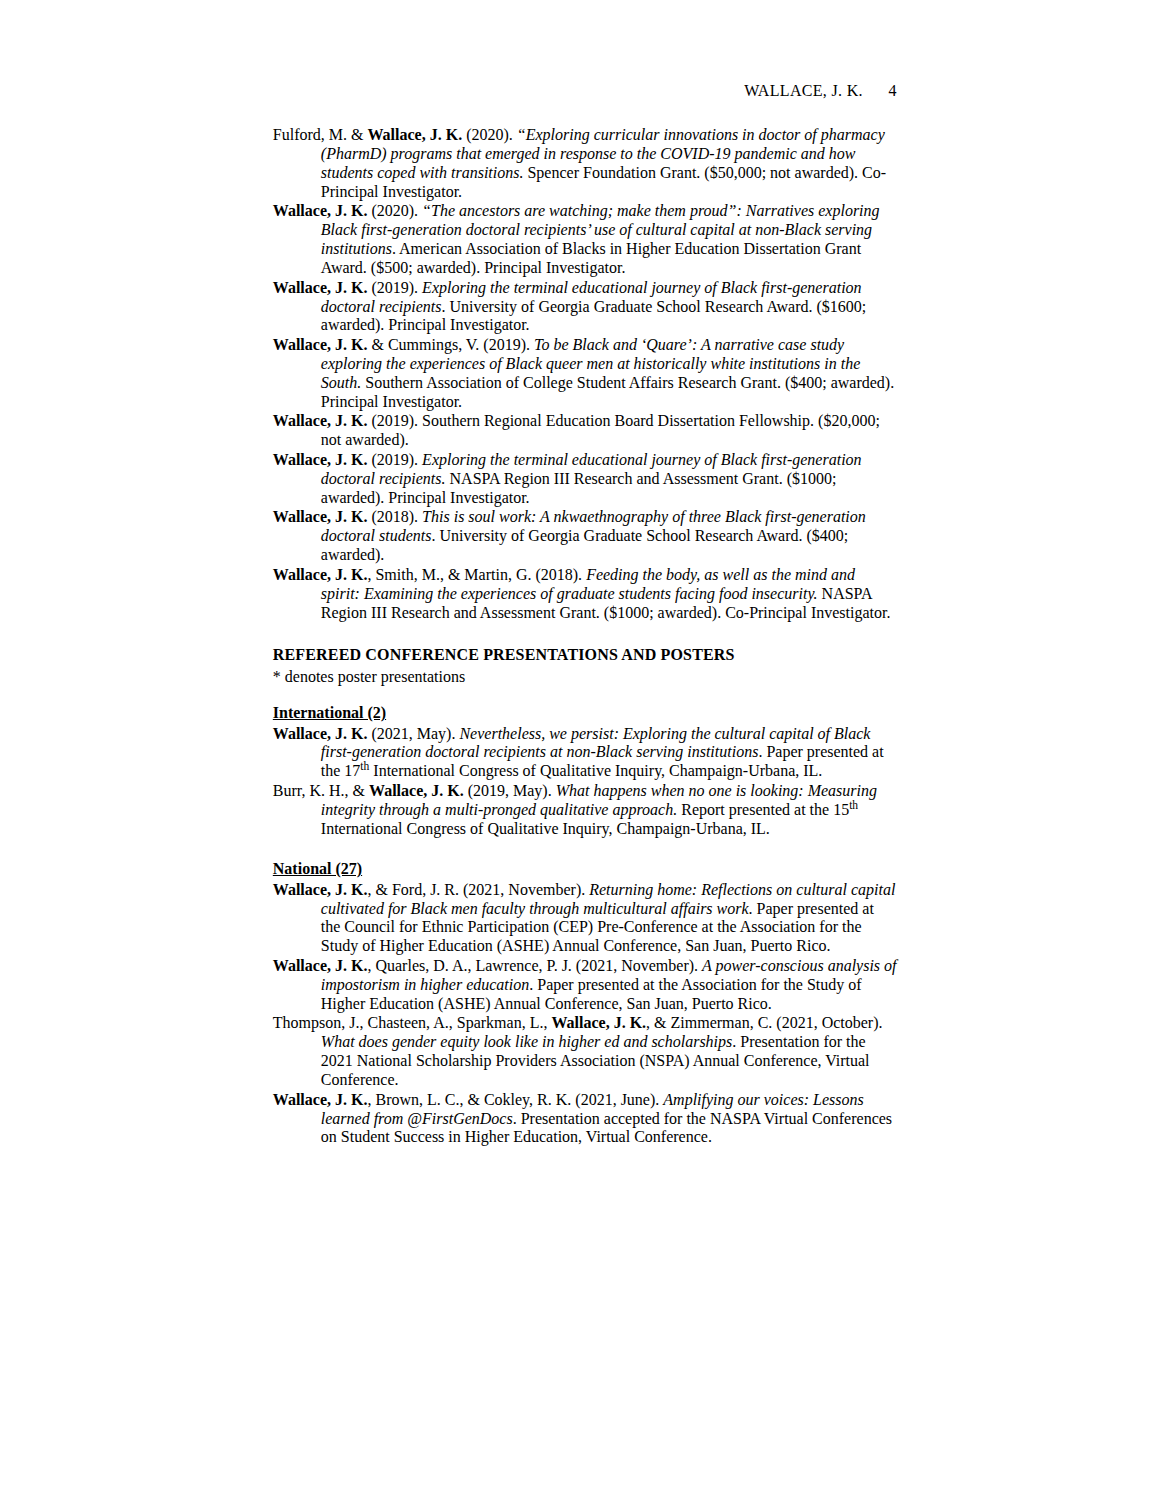WALLACE, J. K. 4
Fulford, M. & Wallace, J. K. (2020). “Exploring curricular innovations in doctor of pharmacy (PharmD) programs that emerged in response to the COVID-19 pandemic and how students coped with transitions. Spencer Foundation Grant. ($50,000; not awarded). Co-Principal Investigator.
Wallace, J. K. (2020). “The ancestors are watching; make them proud”: Narratives exploring Black first-generation doctoral recipients’ use of cultural capital at non-Black serving institutions. American Association of Blacks in Higher Education Dissertation Grant Award. ($500; awarded). Principal Investigator.
Wallace, J. K. (2019). Exploring the terminal educational journey of Black first-generation doctoral recipients. University of Georgia Graduate School Research Award. ($1600; awarded). Principal Investigator.
Wallace, J. K. & Cummings, V. (2019). To be Black and ‘Quare’: A narrative case study exploring the experiences of Black queer men at historically white institutions in the South. Southern Association of College Student Affairs Research Grant. ($400; awarded). Principal Investigator.
Wallace, J. K. (2019). Southern Regional Education Board Dissertation Fellowship. ($20,000; not awarded).
Wallace, J. K. (2019). Exploring the terminal educational journey of Black first-generation doctoral recipients. NASPA Region III Research and Assessment Grant. ($1000; awarded). Principal Investigator.
Wallace, J. K. (2018). This is soul work: A nkwaethnography of three Black first-generation doctoral students. University of Georgia Graduate School Research Award. ($400; awarded).
Wallace, J. K., Smith, M., & Martin, G. (2018). Feeding the body, as well as the mind and spirit: Examining the experiences of graduate students facing food insecurity. NASPA Region III Research and Assessment Grant. ($1000; awarded). Co-Principal Investigator.
REFEREED CONFERENCE PRESENTATIONS AND POSTERS
* denotes poster presentations
International (2)
Wallace, J. K. (2021, May). Nevertheless, we persist: Exploring the cultural capital of Black first-generation doctoral recipients at non-Black serving institutions. Paper presented at the 17th International Congress of Qualitative Inquiry, Champaign-Urbana, IL.
Burr, K. H., & Wallace, J. K. (2019, May). What happens when no one is looking: Measuring integrity through a multi-pronged qualitative approach. Report presented at the 15th International Congress of Qualitative Inquiry, Champaign-Urbana, IL.
National (27)
Wallace, J. K., & Ford, J. R. (2021, November). Returning home: Reflections on cultural capital cultivated for Black men faculty through multicultural affairs work. Paper presented at the Council for Ethnic Participation (CEP) Pre-Conference at the Association for the Study of Higher Education (ASHE) Annual Conference, San Juan, Puerto Rico.
Wallace, J. K., Quarles, D. A., Lawrence, P. J. (2021, November). A power-conscious analysis of impostorism in higher education. Paper presented at the Association for the Study of Higher Education (ASHE) Annual Conference, San Juan, Puerto Rico.
Thompson, J., Chasteen, A., Sparkman, L., Wallace, J. K., & Zimmerman, C. (2021, October). What does gender equity look like in higher ed and scholarships. Presentation for the 2021 National Scholarship Providers Association (NSPA) Annual Conference, Virtual Conference.
Wallace, J. K., Brown, L. C., & Cokley, R. K. (2021, June). Amplifying our voices: Lessons learned from @FirstGenDocs. Presentation accepted for the NASPA Virtual Conferences on Student Success in Higher Education, Virtual Conference.